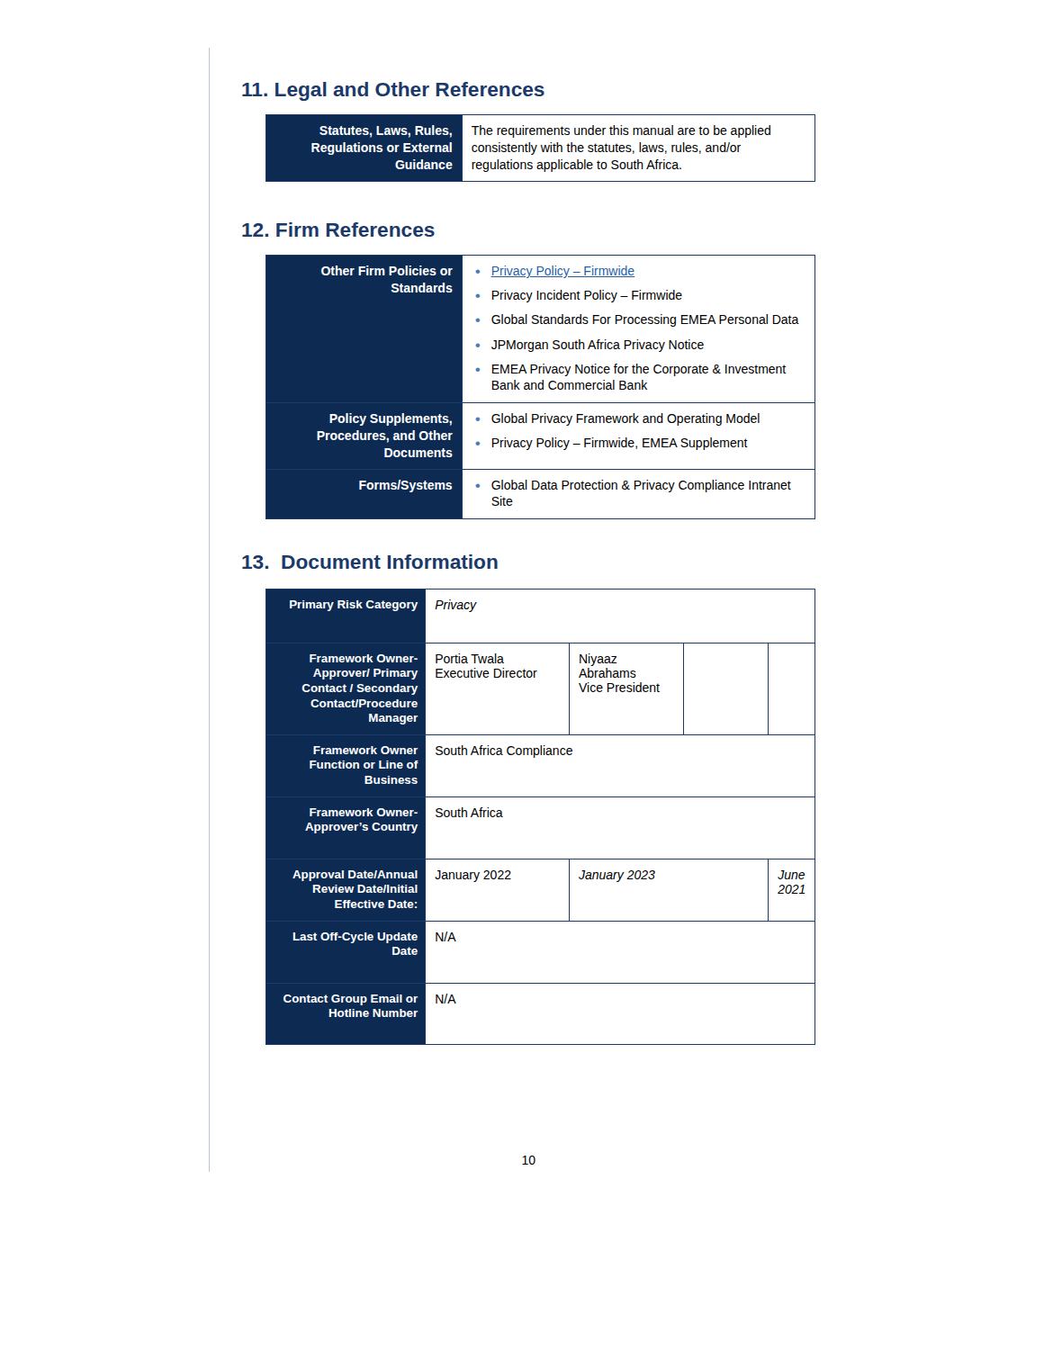11. Legal and Other References
| Statutes, Laws, Rules, Regulations or External Guidance | The requirements under this manual are to be applied consistently with the statutes, laws, rules, and/or regulations applicable to South Africa. |
12. Firm References
| Other Firm Policies or Standards | Privacy Policy – Firmwide Privacy Incident Policy – Firmwide Global Standards For Processing EMEA Personal Data JPMorgan South Africa Privacy Notice EMEA Privacy Notice for the Corporate & Investment Bank and Commercial Bank |
| Policy Supplements, Procedures, and Other Documents | Global Privacy Framework and Operating Model Privacy Policy – Firmwide, EMEA Supplement |
| Forms/Systems | Global Data Protection & Privacy Compliance Intranet Site |
13. Document Information
| Primary Risk Category | Privacy |
| Framework Owner-Approver/ Primary Contact / Secondary Contact/Procedure Manager | Portia Twala Executive Director | Niyaaz Abrahams Vice President | | |
| Framework Owner Function or Line of Business | South Africa Compliance |
| Framework Owner-Approver’s Country | South Africa |
| Approval Date/Annual Review Date/Initial Effective Date: | January 2022 | January 2023 | June 2021 |
| Last Off-Cycle Update Date | N/A |
| Contact Group Email or Hotline Number | N/A |
10